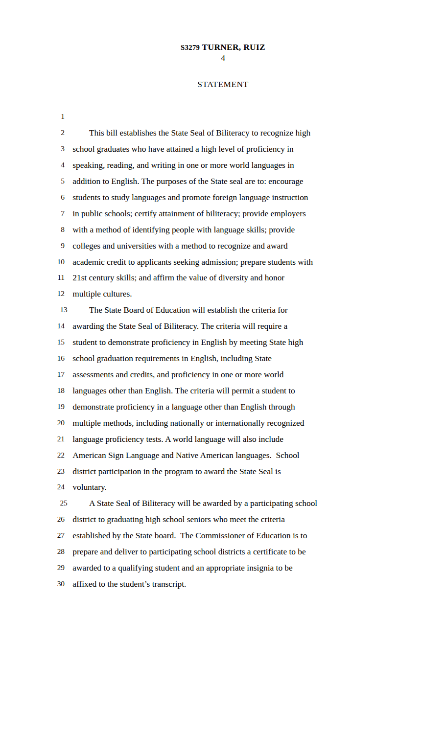S3279 TURNER, RUIZ
4
STATEMENT
This bill establishes the State Seal of Biliteracy to recognize high
school graduates who have attained a high level of proficiency in
speaking, reading, and writing in one or more world languages in
addition to English. The purposes of the State seal are to: encourage
students to study languages and promote foreign language instruction
in public schools; certify attainment of biliteracy; provide employers
with a method of identifying people with language skills; provide
colleges and universities with a method to recognize and award
academic credit to applicants seeking admission; prepare students with
21st century skills; and affirm the value of diversity and honor
multiple cultures.
The State Board of Education will establish the criteria for
awarding the State Seal of Biliteracy. The criteria will require a
student to demonstrate proficiency in English by meeting State high
school graduation requirements in English, including State
assessments and credits, and proficiency in one or more world
languages other than English. The criteria will permit a student to
demonstrate proficiency in a language other than English through
multiple methods, including nationally or internationally recognized
language proficiency tests. A world language will also include
American Sign Language and Native American languages. School
district participation in the program to award the State Seal is
voluntary.
A State Seal of Biliteracy will be awarded by a participating school
district to graduating high school seniors who meet the criteria
established by the State board. The Commissioner of Education is to
prepare and deliver to participating school districts a certificate to be
awarded to a qualifying student and an appropriate insignia to be
affixed to the student’s transcript.